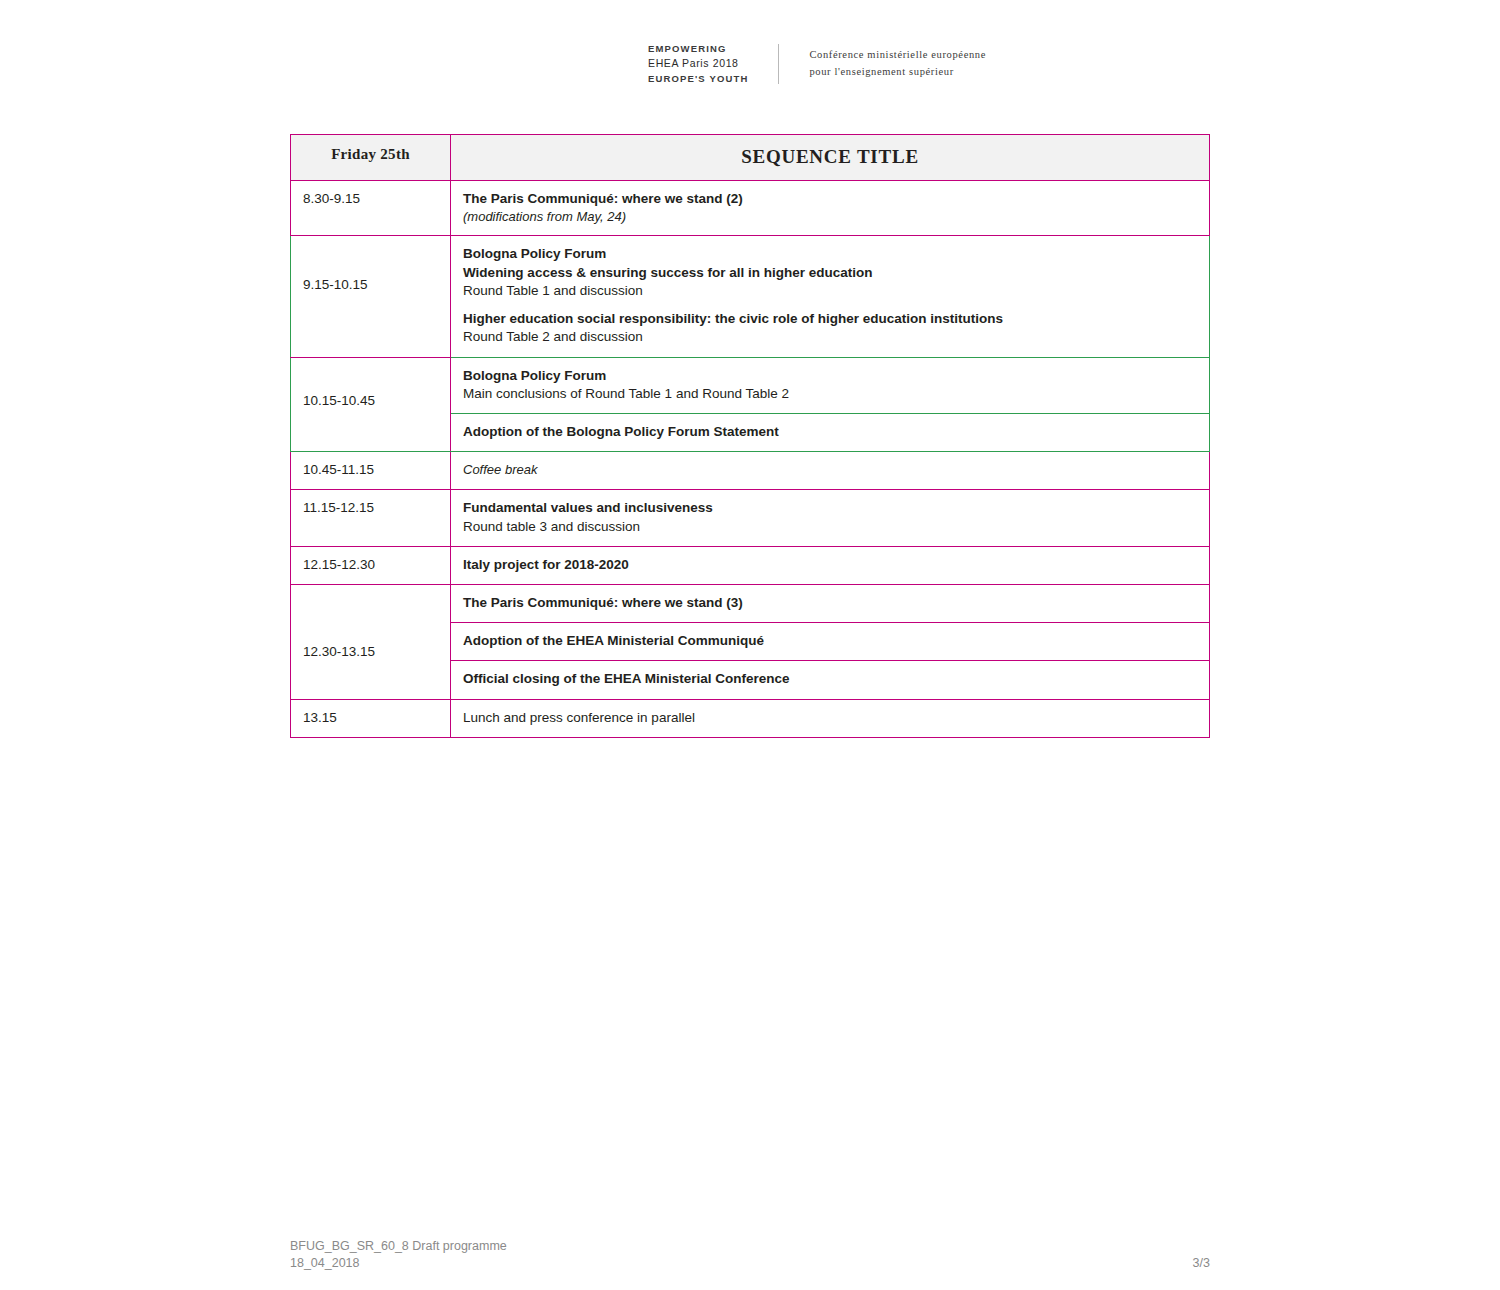EMPOWERING
EHEA Paris 2018
EUROPE'S YOUTH
Conférence ministérielle européenne
pour l'enseignement supérieur
| Friday 25th | Sequence Title |
| --- | --- |
| 8.30-9.15 | The Paris Communiqué: where we stand (2) (modifications from May, 24) |
| 9.15-10.15 | Bologna Policy Forum Widening access & ensuring success for all in higher education Round Table 1 and discussion Higher education social responsibility: the civic role of higher education institutions Round Table 2 and discussion |
| 10.15-10.45 | Bologna Policy Forum Main conclusions of Round Table 1 and Round Table 2 |
| Adoption of the Bologna Policy Forum Statement |
| 10.45-11.15 | Coffee break |
| 11.15-12.15 | Fundamental values and inclusiveness Round table 3 and discussion |
| 12.15-12.30 | Italy project for 2018-2020 |
| 12.30-13.15 | The Paris Communiqué: where we stand (3) |
| Adoption of the EHEA Ministerial Communiqué |
| Official closing of the EHEA Ministerial Conference |
| 13.15 | Lunch and press conference in parallel |
BFUG_BG_SR_60_8 Draft programme
18_04_2018
3/3